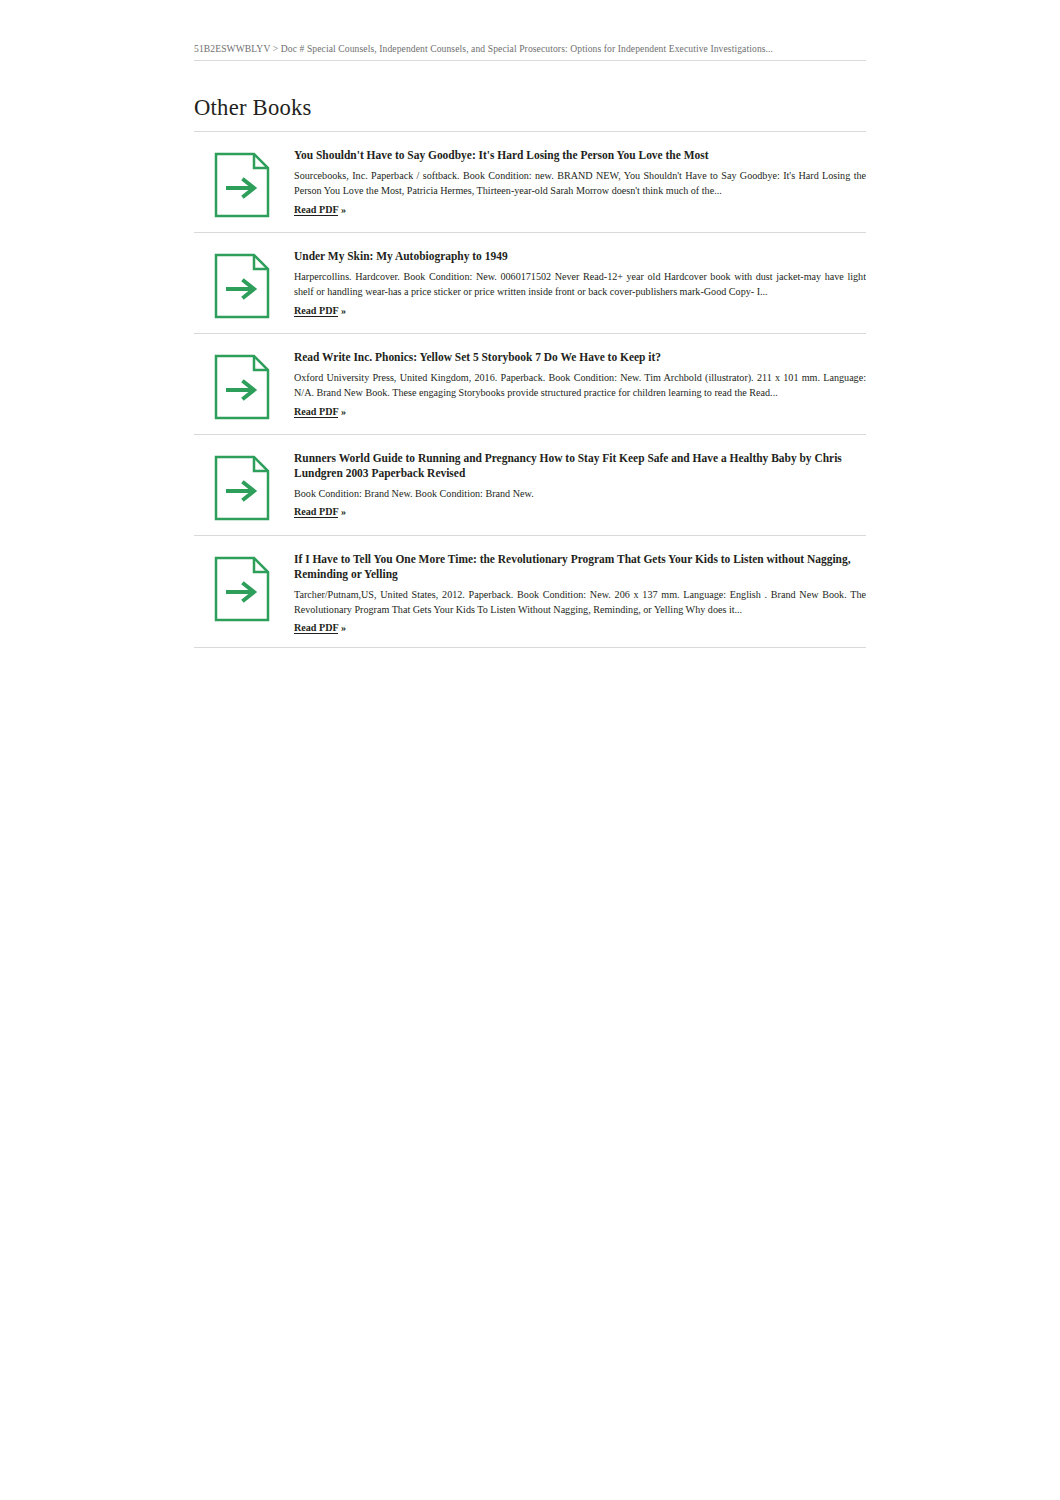51B2ESWWBLYV > Doc # Special Counsels, Independent Counsels, and Special Prosecutors: Options for Independent Executive Investigations...
Other Books
You Shouldn't Have to Say Goodbye: It's Hard Losing the Person You Love the Most
Sourcebooks, Inc. Paperback / softback. Book Condition: new. BRAND NEW, You Shouldn't Have to Say Goodbye: It's Hard Losing the Person You Love the Most, Patricia Hermes, Thirteen-year-old Sarah Morrow doesn't think much of the...
Read PDF »
Under My Skin: My Autobiography to 1949
Harpercollins. Hardcover. Book Condition: New. 0060171502 Never Read-12+ year old Hardcover book with dust jacket-may have light shelf or handling wear-has a price sticker or price written inside front or back cover-publishers mark-Good Copy- I...
Read PDF »
Read Write Inc. Phonics: Yellow Set 5 Storybook 7 Do We Have to Keep it?
Oxford University Press, United Kingdom, 2016. Paperback. Book Condition: New. Tim Archbold (illustrator). 211 x 101 mm. Language: N/A. Brand New Book. These engaging Storybooks provide structured practice for children learning to read the Read...
Read PDF »
Runners World Guide to Running and Pregnancy How to Stay Fit Keep Safe and Have a Healthy Baby by Chris Lundgren 2003 Paperback Revised
Book Condition: Brand New. Book Condition: Brand New.
Read PDF »
If I Have to Tell You One More Time: the Revolutionary Program That Gets Your Kids to Listen without Nagging, Reminding or Yelling
Tarcher/Putnam,US, United States, 2012. Paperback. Book Condition: New. 206 x 137 mm. Language: English . Brand New Book. The Revolutionary Program That Gets Your Kids To Listen Without Nagging, Reminding, or Yelling Why does it...
Read PDF »